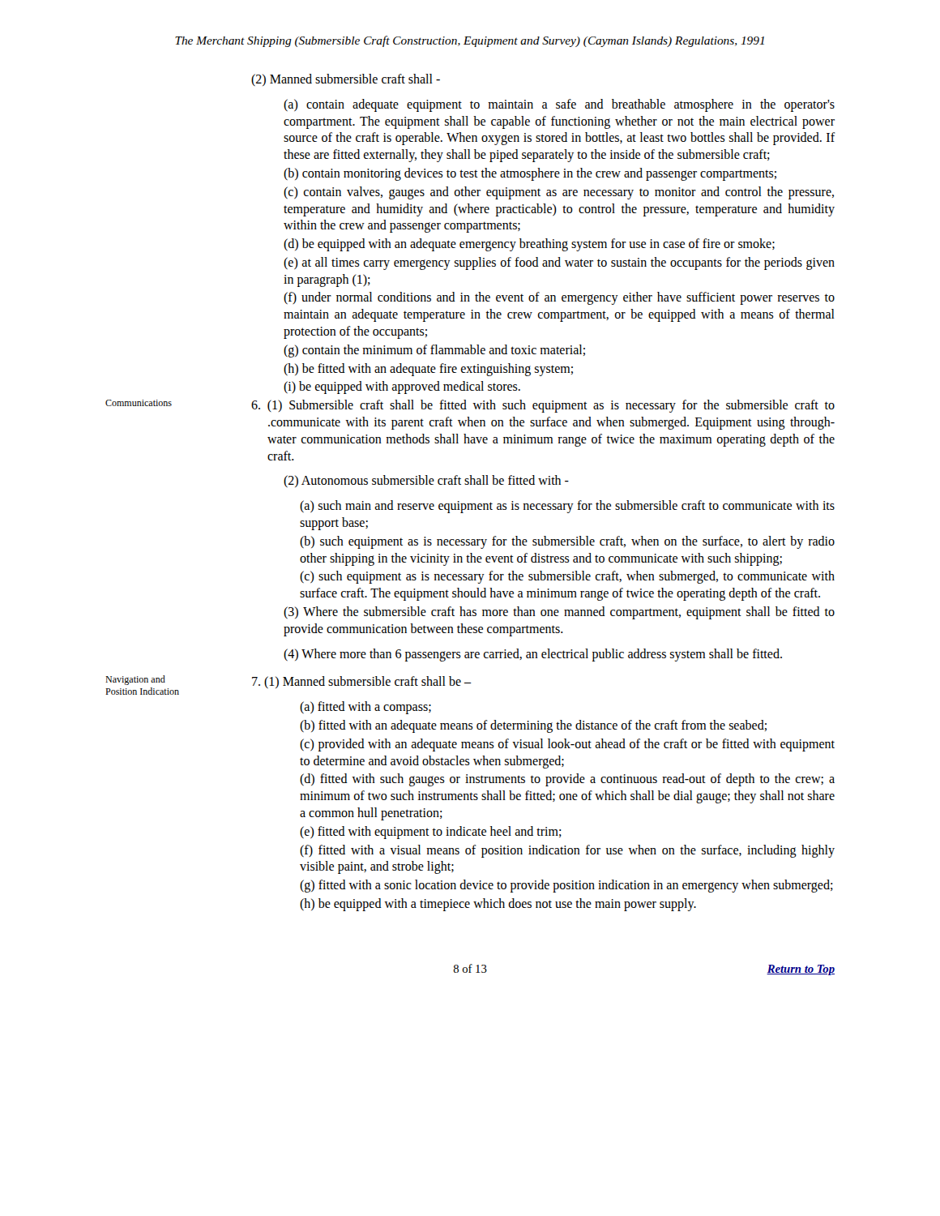The Merchant Shipping (Submersible Craft Construction, Equipment and Survey) (Cayman Islands) Regulations, 1991
(2) Manned submersible craft shall -
(a) contain adequate equipment to maintain a safe and breathable atmosphere in the operator's compartment. The equipment shall be capable of functioning whether or not the main electrical power source of the craft is operable. When oxygen is stored in bottles, at least two bottles shall be provided. If these are fitted externally, they shall be piped separately to the inside of the submersible craft;
(b) contain monitoring devices to test the atmosphere in the crew and passenger compartments;
(c) contain valves, gauges and other equipment as are necessary to monitor and control the pressure, temperature and humidity and (where practicable) to control the pressure, temperature and humidity within the crew and passenger compartments;
(d) be equipped with an adequate emergency breathing system for use in case of fire or smoke;
(e) at all times carry emergency supplies of food and water to sustain the occupants for the periods given in paragraph (1);
(f) under normal conditions and in the event of an emergency either have sufficient power reserves to maintain an adequate temperature in the crew compartment, or be equipped with a means of thermal protection of the occupants;
(g) contain the minimum of flammable and toxic material;
(h) be fitted with an adequate fire extinguishing system;
(i) be equipped with approved medical stores.
Communications
6. (1) Submersible craft shall be fitted with such equipment as is necessary for the submersible craft to .communicate with its parent craft when on the surface and when submerged. Equipment using through-water communication methods shall have a minimum range of twice the maximum operating depth of the craft.
(2) Autonomous submersible craft shall be fitted with -
(a) such main and reserve equipment as is necessary for the submersible craft to communicate with its support base;
(b) such equipment as is necessary for the submersible craft, when on the surface, to alert by radio other shipping in the vicinity in the event of distress and to communicate with such shipping;
(c) such equipment as is necessary for the submersible craft, when submerged, to communicate with surface craft. The equipment should have a minimum range of twice the operating depth of the craft.
(3) Where the submersible craft has more than one manned compartment, equipment shall be fitted to provide communication between these compartments.
(4) Where more than 6 passengers are carried, an electrical public address system shall be fitted.
Navigation and
Position Indication
7. (1) Manned submersible craft shall be –
(a) fitted with a compass;
(b) fitted with an adequate means of determining the distance of the craft from the seabed;
(c) provided with an adequate means of visual look-out ahead of the craft or be fitted with equipment to determine and avoid obstacles when submerged;
(d) fitted with such gauges or instruments to provide a continuous read-out of depth to the crew; a minimum of two such instruments shall be fitted; one of which shall be dial gauge; they shall not share a common hull penetration;
(e) fitted with equipment to indicate heel and trim;
(f) fitted with a visual means of position indication for use when on the surface, including highly visible paint, and strobe light;
(g) fitted with a sonic location device to provide position indication in an emergency when submerged;
(h) be equipped with a timepiece which does not use the main power supply.
8 of 13
Return to Top